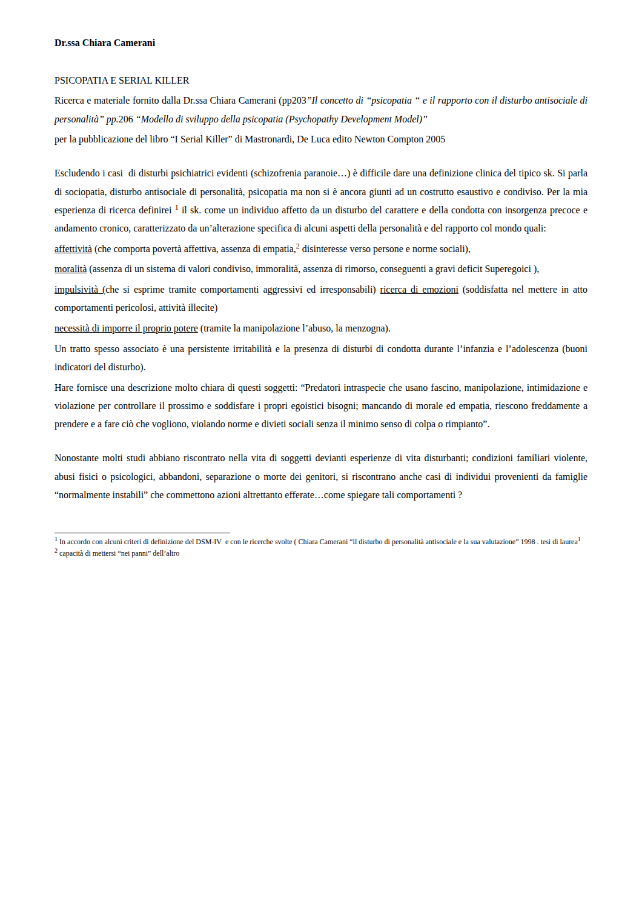Dr.ssa Chiara Camerani
PSICOPATIA E SERIAL KILLER
Ricerca e materiale fornito dalla Dr.ssa Chiara Camerani (pp203”Il concetto di “psicopatia “ e il rapporto con il disturbo antisociale di personalità” pp. 206 “Modello di sviluppo della psicopatia (Psychopathy Development Model)”
per la pubblicazione del libro “I Serial Killer” di Mastronardi, De Luca edito Newton Compton 2005
Escludendo i casi di disturbi psichiatrici evidenti (schizofrenia paranoie…) è difficile dare una definizione clinica del tipico sk. Si parla di sociopatia, disturbo antisociale di personalità, psicopatia ma non si è ancora giunti ad un costrutto esaustivo e condiviso. Per la mia esperienza di ricerca definirei 1 il sk. come un individuo affetto da un disturbo del carattere e della condotta con insorgenza precoce e andamento cronico, caratterizzato da un’alterazione specifica di alcuni aspetti della personalità e del rapporto col mondo quali:
affettività (che comporta povertà affettiva, assenza di empatia,2 disinteresse verso persone e norme sociali),
moralità (assenza di un sistema di valori condiviso, immoralità, assenza di rimorso, conseguenti a gravi deficit Superegoici ),
impulsività (che si esprime tramite comportamenti aggressivi ed irresponsabili) ricerca di emozioni (soddisfatta nel mettere in atto comportamenti pericolosi, attività illecite)
necessità di imporre il proprio potere (tramite la manipolazione l’abuso, la menzogna).
Un tratto spesso associato è una persistente irritabilità e la presenza di disturbi di condotta durante l’infanzia e l’adolescenza (buoni indicatori del disturbo).
Hare fornisce una descrizione molto chiara di questi soggetti: “Predatori intraspecie che usano fascino, manipolazione, intimidazione e violazione per controllare il prossimo e soddisfare i propri egoistici bisogni; mancando di morale ed empatia, riescono freddamente a prendere e a fare ciò che vogliono, violando norme e divieti sociali senza il minimo senso di colpa o rimpianto”.
Nonostante molti studi abbiano riscontrato nella vita di soggetti devianti esperienze di vita disturbanti; condizioni familiari violente, abusi fisici o psicologici, abbandoni, separazione o morte dei genitori, si riscontrano anche casi di individui provenienti da famiglie “normalmente instabili” che commettono azioni altrettanto efferate…come spiegare tali comportamenti ?
1 In accordo con alcuni criteri di definizione del DSM-IV e con le ricerche svolte ( Chiara Camerani “il disturbo di personalità antisociale e la sua valutazione” 1998 . tesi di laurea1
2 capacità di mettersi “nei panni” dell’altro